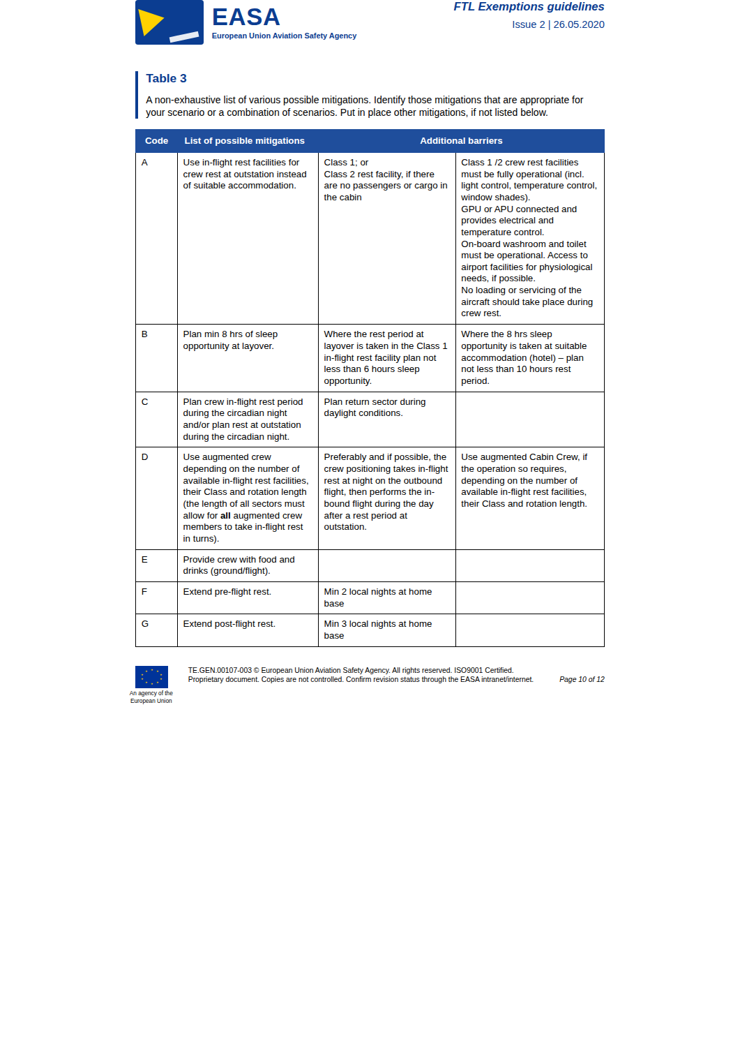EASA
European Union Aviation Safety Agency
FTL Exemptions guidelines
Issue 2 | 26.05.2020
Table 3
A non-exhaustive list of various possible mitigations. Identify those mitigations that are appropriate for your scenario or a combination of scenarios. Put in place other mitigations, if not listed below.
| Code | List of possible mitigations | Additional barriers |
| --- | --- | --- |
| A | Use in-flight rest facilities for crew rest at outstation instead of suitable accommodation. | Class 1; or Class 2 rest facility, if there are no passengers or cargo in the cabin | Class 1 /2 crew rest facilities must be fully operational (incl. light control, temperature control, window shades). GPU or APU connected and provides electrical and temperature control. On-board washroom and toilet must be operational. Access to airport facilities for physiological needs, if possible. No loading or servicing of the aircraft should take place during crew rest. |
| B | Plan min 8 hrs of sleep opportunity at layover. | Where the rest period at layover is taken in the Class 1 in-flight rest facility plan not less than 6 hours sleep opportunity. | Where the 8 hrs sleep opportunity is taken at suitable accommodation (hotel) – plan not less than 10 hours rest period. |
| C | Plan crew in-flight rest period during the circadian night and/or plan rest at outstation during the circadian night. | Plan return sector during daylight conditions. | |
| D | Use augmented crew depending on the number of available in-flight rest facilities, their Class and rotation length (the length of all sectors must allow for all augmented crew members to take in-flight rest in turns). | Preferably and if possible, the crew positioning takes in-flight rest at night on the outbound flight, then performs the in-bound flight during the day after a rest period at outstation. | Use augmented Cabin Crew, if the operation so requires, depending on the number of available in-flight rest facilities, their Class and rotation length. |
| E | Provide crew with food and drinks (ground/flight). | | |
| F | Extend pre-flight rest. | Min 2 local nights at home base | |
| G | Extend post-flight rest. | Min 3 local nights at home base | |
★ ★ ★ ★ ★ ★ ★ ★ ★ ★
An agency of the European Union
TE.GEN.00107-003 © European Union Aviation Safety Agency. All rights reserved. ISO9001 Certified.
Proprietary document. Copies are not controlled. Confirm revision status through the EASA intranet/internet. Page 10 of 12